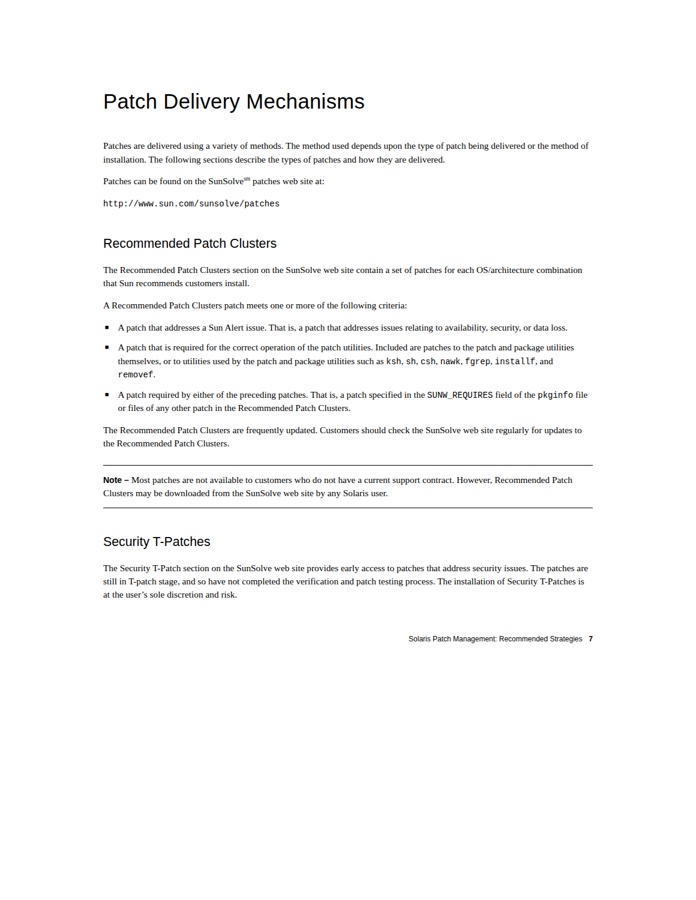Patch Delivery Mechanisms
Patches are delivered using a variety of methods. The method used depends upon the type of patch being delivered or the method of installation. The following sections describe the types of patches and how they are delivered.
Patches can be found on the SunSolvesm patches web site at:
http://www.sun.com/sunsolve/patches
Recommended Patch Clusters
The Recommended Patch Clusters section on the SunSolve web site contain a set of patches for each OS/architecture combination that Sun recommends customers install.
A Recommended Patch Clusters patch meets one or more of the following criteria:
A patch that addresses a Sun Alert issue. That is, a patch that addresses issues relating to availability, security, or data loss.
A patch that is required for the correct operation of the patch utilities. Included are patches to the patch and package utilities themselves, or to utilities used by the patch and package utilities such as ksh, sh, csh, nawk, fgrep, installf, and removef.
A patch required by either of the preceding patches. That is, a patch specified in the SUNW_REQUIRES field of the pkginfo file or files of any other patch in the Recommended Patch Clusters.
The Recommended Patch Clusters are frequently updated. Customers should check the SunSolve web site regularly for updates to the Recommended Patch Clusters.
Note – Most patches are not available to customers who do not have a current support contract. However, Recommended Patch Clusters may be downloaded from the SunSolve web site by any Solaris user.
Security T-Patches
The Security T-Patch section on the SunSolve web site provides early access to patches that address security issues. The patches are still in T-patch stage, and so have not completed the verification and patch testing process. The installation of Security T-Patches is at the user’s sole discretion and risk.
Solaris Patch Management: Recommended Strategies7